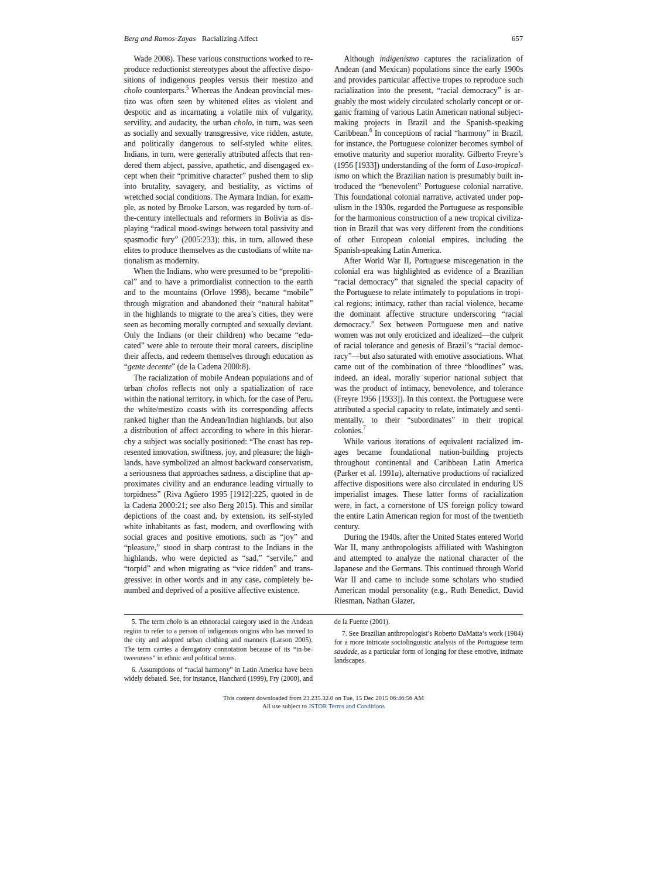Berg and Ramos-Zayas Racializing Affect
657
Wade 2008). These various constructions worked to reproduce reductionist stereotypes about the affective dispositions of indigenous peoples versus their mestizo and cholo counterparts.5 Whereas the Andean provincial mestizo was often seen by whitened elites as violent and despotic and as incarnating a volatile mix of vulgarity, servility, and audacity, the urban cholo, in turn, was seen as socially and sexually transgressive, vice ridden, astute, and politically dangerous to self-styled white elites. Indians, in turn, were generally attributed affects that rendered them abject, passive, apathetic, and disengaged except when their “primitive character” pushed them to slip into brutality, savagery, and bestiality, as victims of wretched social conditions. The Aymara Indian, for example, as noted by Brooke Larson, was regarded by turn-of-the-century intellectuals and reformers in Bolivia as displaying “radical mood-swings between total passivity and spasmodic fury” (2005:233); this, in turn, allowed these elites to produce themselves as the custodians of white nationalism as modernity.
When the Indians, who were presumed to be “prepolitical” and to have a primordialist connection to the earth and to the mountains (Orlove 1998), became “mobile” through migration and abandoned their “natural habitat” in the highlands to migrate to the area’s cities, they were seen as becoming morally corrupted and sexually deviant. Only the Indians (or their children) who became “educated” were able to reroute their moral careers, discipline their affects, and redeem themselves through education as “gente decente” (de la Cadena 2000:8).
The racialization of mobile Andean populations and of urban cholos reflects not only a spatialization of race within the national territory, in which, for the case of Peru, the white/mestizo coasts with its corresponding affects ranked higher than the Andean/Indian highlands, but also a distribution of affect according to where in this hierarchy a subject was socially positioned: “The coast has represented innovation, swiftness, joy, and pleasure; the highlands, have symbolized an almost backward conservatism, a seriousness that approaches sadness, a discipline that approximates civility and an endurance leading virtually to torpidness” (Riva Agüero 1995 [1912]:225, quoted in de la Cadena 2000:21; see also Berg 2015). This and similar depictions of the coast and, by extension, its self-styled white inhabitants as fast, modern, and overflowing with social graces and positive emotions, such as “joy” and “pleasure,” stood in sharp contrast to the Indians in the highlands, who were depicted as “sad,” “servile,” and “torpid” and when migrating as “vice ridden” and transgressive: in other words and in any case, completely benumbed and deprived of a positive affective existence.
Although indigenismo captures the racialization of Andean (and Mexican) populations since the early 1900s and provides particular affective tropes to reproduce such racialization into the present, “racial democracy” is arguably the most widely circulated scholarly concept or organic framing of various Latin American national subject-making projects in Brazil and the Spanish-speaking Caribbean.6 In conceptions of racial “harmony” in Brazil, for instance, the Portuguese colonizer becomes symbol of emotive maturity and superior morality. Gilberto Freyre’s (1956 [1933]) understanding of the form of Luso-tropicalismo on which the Brazilian nation is presumably built introduced the “benevolent” Portuguese colonial narrative. This foundational colonial narrative, activated under populism in the 1930s, regarded the Portuguese as responsible for the harmonious construction of a new tropical civilization in Brazil that was very different from the conditions of other European colonial empires, including the Spanish-speaking Latin America.
After World War II, Portuguese miscegenation in the colonial era was highlighted as evidence of a Brazilian “racial democracy” that signaled the special capacity of the Portuguese to relate intimately to populations in tropical regions; intimacy, rather than racial violence, became the dominant affective structure underscoring “racial democracy.” Sex between Portuguese men and native women was not only eroticized and idealized—the culprit of racial tolerance and genesis of Brazil’s “racial democracy”—but also saturated with emotive associations. What came out of the combination of three “bloodlines” was, indeed, an ideal, morally superior national subject that was the product of intimacy, benevolence, and tolerance (Freyre 1956 [1933]). In this context, the Portuguese were attributed a special capacity to relate, intimately and sentimentally, to their “subordinates” in their tropical colonies.7
While various iterations of equivalent racialized images became foundational nation-building projects throughout continental and Caribbean Latin America (Parker et al. 1991a), alternative productions of racialized affective dispositions were also circulated in enduring US imperialist images. These latter forms of racialization were, in fact, a cornerstone of US foreign policy toward the entire Latin American region for most of the twentieth century.
During the 1940s, after the United States entered World War II, many anthropologists affiliated with Washington and attempted to analyze the national character of the Japanese and the Germans. This continued through World War II and came to include some scholars who studied American modal personality (e.g., Ruth Benedict, David Riesman, Nathan Glazer,
5. The term cholo is an ethnoracial category used in the Andean region to refer to a person of indigenous origins who has moved to the city and adopted urban clothing and manners (Larson 2005). The term carries a derogatory connotation because of its “in-betweenness” in ethnic and political terms.
6. Assumptions of “racial harmony” in Latin America have been widely debated. See, for instance, Hanchard (1999), Fry (2000), and de la Fuente (2001).
7. See Brazilian anthropologist’s Roberto DaMatta’s work (1984) for a more intricate sociolinguistic analysis of the Portuguese term saudade, as a particular form of longing for these emotive, intimate landscapes.
This content downloaded from 23.235.32.0 on Tue, 15 Dec 2015 06:46:56 AM
All use subject to JSTOR Terms and Conditions